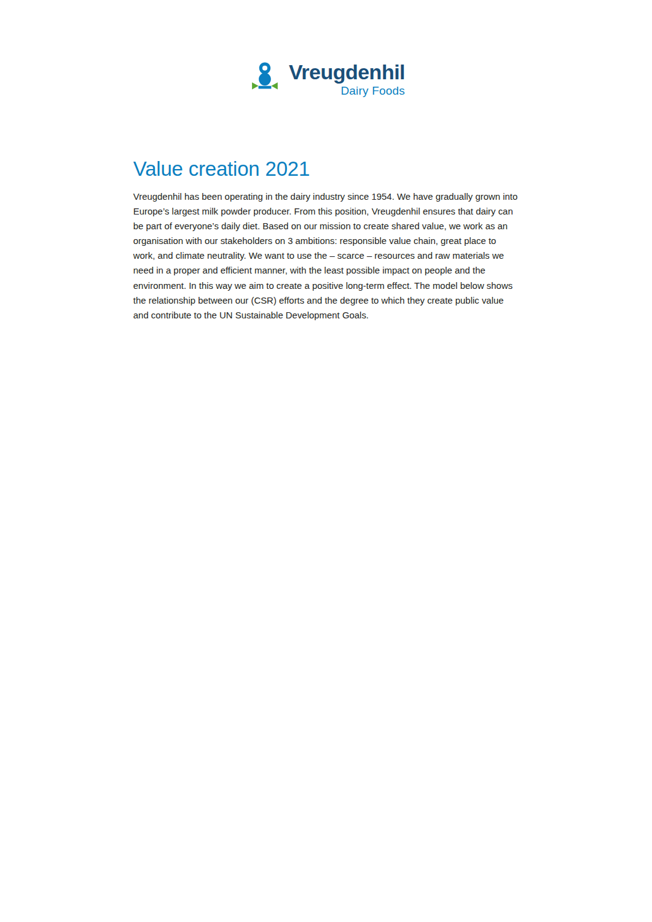Vreugdenhil Dairy Foods
Value creation 2021
Vreugdenhil has been operating in the dairy industry since 1954. We have gradually grown into Europe’s largest milk powder producer. From this position, Vreugdenhil ensures that dairy can be part of everyone’s daily diet. Based on our mission to create shared value, we work as an organisation with our stakeholders on 3 ambitions: responsible value chain, great place to work, and climate neutrality. We want to use the – scarce – resources and raw materials we need in a proper and efficient manner, with the least possible impact on people and the environment. In this way we aim to create a positive long-term effect. The model below shows the relationship between our (CSR) efforts and the degree to which they create public value and contribute to the UN Sustainable Development Goals.